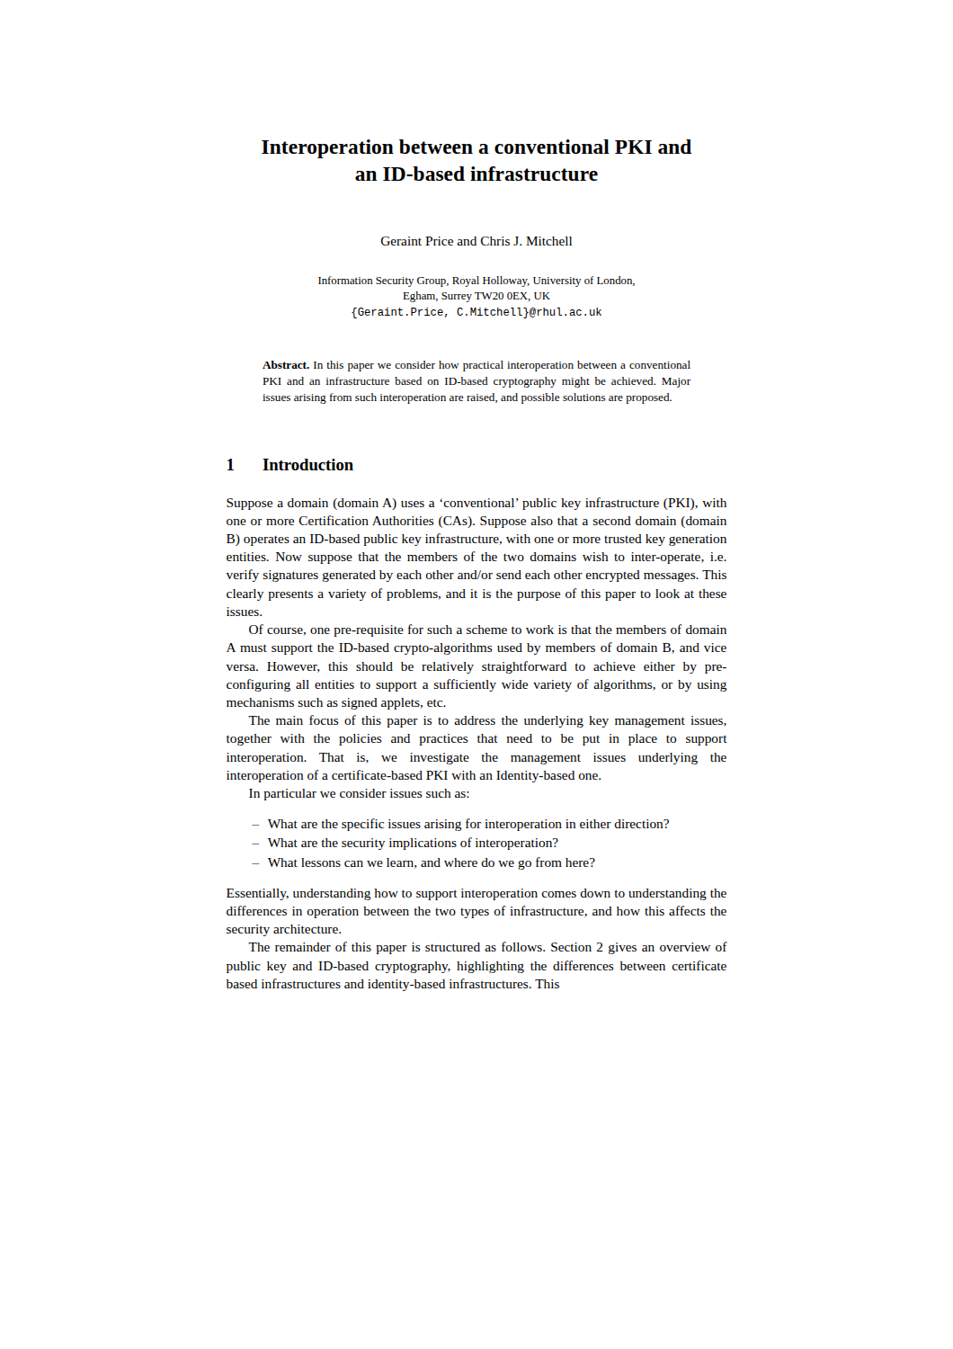Interoperation between a conventional PKI and
an ID-based infrastructure
Geraint Price and Chris J. Mitchell
Information Security Group, Royal Holloway, University of London,
Egham, Surrey TW20 0EX, UK
{Geraint.Price, C.Mitchell}@rhul.ac.uk
Abstract. In this paper we consider how practical interoperation between a conventional PKI and an infrastructure based on ID-based cryptography might be achieved. Major issues arising from such interoperation are raised, and possible solutions are proposed.
1 Introduction
Suppose a domain (domain A) uses a ‘conventional’ public key infrastructure (PKI), with one or more Certification Authorities (CAs). Suppose also that a second domain (domain B) operates an ID-based public key infrastructure, with one or more trusted key generation entities. Now suppose that the members of the two domains wish to inter-operate, i.e. verify signatures generated by each other and/or send each other encrypted messages. This clearly presents a variety of problems, and it is the purpose of this paper to look at these issues.
Of course, one pre-requisite for such a scheme to work is that the members of domain A must support the ID-based crypto-algorithms used by members of domain B, and vice versa. However, this should be relatively straightforward to achieve either by pre-configuring all entities to support a sufficiently wide variety of algorithms, or by using mechanisms such as signed applets, etc.
The main focus of this paper is to address the underlying key management issues, together with the policies and practices that need to be put in place to support interoperation. That is, we investigate the management issues underlying the interoperation of a certificate-based PKI with an Identity-based one.
In particular we consider issues such as:
What are the specific issues arising for interoperation in either direction?
What are the security implications of interoperation?
What lessons can we learn, and where do we go from here?
Essentially, understanding how to support interoperation comes down to understanding the differences in operation between the two types of infrastructure, and how this affects the security architecture.
The remainder of this paper is structured as follows. Section 2 gives an overview of public key and ID-based cryptography, highlighting the differences between certificate based infrastructures and identity-based infrastructures. This